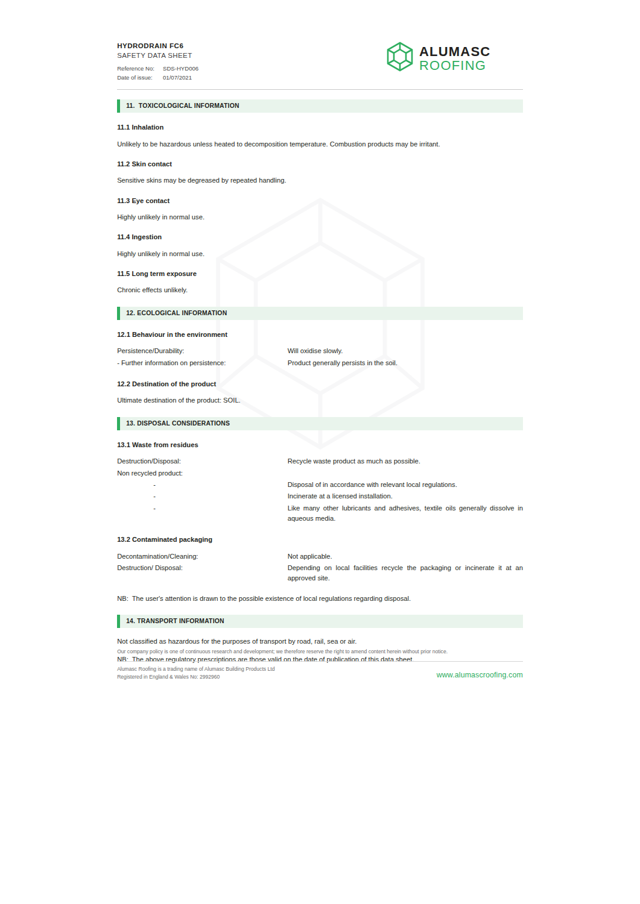HYDRODRAIN FC6
SAFETY DATA SHEET
| Reference No: | SDS-HYD006 |
| Date of issue: | 01/07/2021 |
ALUMASC ROOFING
11. Toxicological Information
11.1 Inhalation
Unlikely to be hazardous unless heated to decomposition temperature. Combustion products may be irritant.
11.2 Skin contact
Sensitive skins may be degreased by repeated handling.
11.3 Eye contact
Highly unlikely in normal use.
11.4 Ingestion
Highly unlikely in normal use.
11.5 Long term exposure
Chronic effects unlikely.
12. Ecological Information
12.1 Behaviour in the environment
| Persistence/Durability: | Will oxidise slowly. |
| - Further information on persistence: | Product generally persists in the soil. |
12.2 Destination of the product
Ultimate destination of the product: SOIL.
13. Disposal Considerations
13.1 Waste from residues
| Destruction/Disposal: | Recycle waste product as much as possible. |
| Non recycled product: | |
| - | Disposal of in accordance with relevant local regulations. |
| - | Incinerate at a licensed installation. |
| - | Like many other lubricants and adhesives, textile oils generally dissolve in aqueous media. |
13.2 Contaminated packaging
| Decontamination/Cleaning: | Not applicable. |
| Destruction/ Disposal: | Depending on local facilities recycle the packaging or incinerate it at an approved site. |
NB: The user's attention is drawn to the possible existence of local regulations regarding disposal.
14. Transport Information
Not classified as hazardous for the purposes of transport by road, rail, sea or air.
NB: The above regulatory prescriptions are those valid on the date of publication of this data sheet.
Our company policy is one of continuous research and development; we therefore reserve the right to amend content herein without prior notice.
Alumasc Roofing is a trading name of Alumasc Building Products Ltd
Registered in England & Wales No: 2992960
www.alumascroofing.com